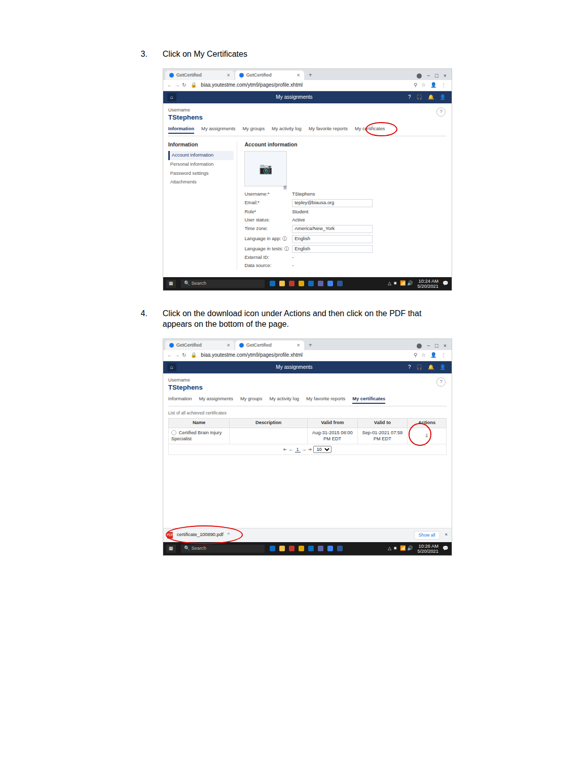Click on My Certificates
GetCertified×
GetCertified×
+
−□×
← → ↻ 🔒 biaa.youtestme.com/ytm9/pages/profile.xhtml ⚲ ☆ 👤 ⋮
⌂ My assignments ? 🎧 🔔 👤
?
Username TStephens
Information My assignments My groups My activity log My favorite reports My certificates
Information
Account information
Personal information
Password settings
Attachments
Account information
📷🗑
| Username:* | TStephens |
| Email:* | tepley@biausa.org |
| Role* | Student |
| User status: | Active |
| Time zone: | America/New_York |
| Language in app: ⓘ | English |
| Language in tests: ⓘ | English |
| External ID: | - |
| Data source: | - |
▦ 🔍 Search △ ◽ 📶 🔊 10:24 AM
5/20/2021 💬
Click on the download icon under Actions and then click on the PDF that appears on the bottom of the page.
GetCertified×
GetCertified×
+
−□×
← → ↻ 🔒 biaa.youtestme.com/ytm9/pages/profile.xhtml ⚲ ☆ 👤 ⋮
⌂ My assignments ? 🎧 🔔 👤
?
Username TStephens
Information My assignments My groups My activity log My favorite reports My certificates
List of all achieved certificates
| Name | Description | Valid from | Valid to | Actions |
| --- | --- | --- | --- | --- |
| Certified Brain Injury Specialist | | Aug-31-2015 08:00 PM EDT | Sep-01-2021 07:59 PM EDT | ⇩ |
⇤ ← 1 → ⇥ 10
PDF certificate_100890.pdf ^ Show all ×
▦ 🔍 Search △ ◽ 📶 🔊 10:26 AM
5/20/2021 💬